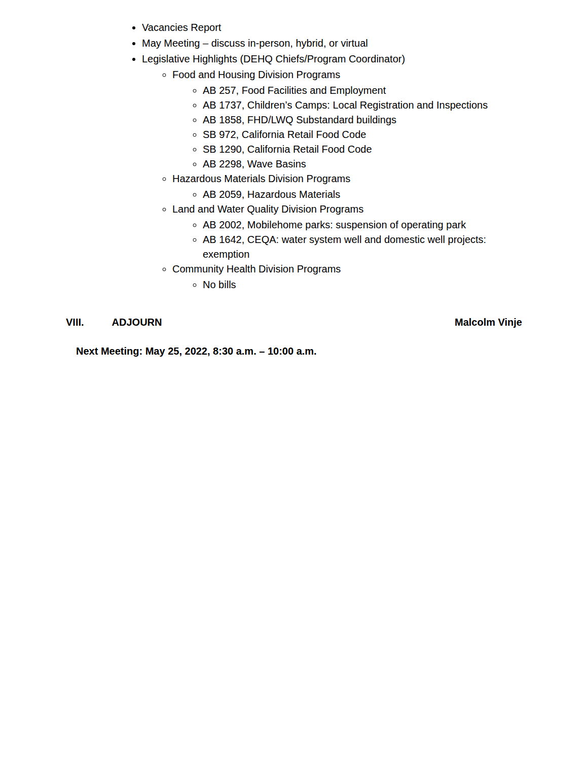Vacancies Report
May Meeting – discuss in-person, hybrid, or virtual
Legislative Highlights (DEHQ Chiefs/Program Coordinator)
Food and Housing Division Programs
AB 257, Food Facilities and Employment
AB 1737, Children’s Camps: Local Registration and Inspections
AB 1858, FHD/LWQ Substandard buildings
SB 972, California Retail Food Code
SB 1290, California Retail Food Code
AB 2298, Wave Basins
Hazardous Materials Division Programs
AB 2059, Hazardous Materials
Land and Water Quality Division Programs
AB 2002, Mobilehome parks: suspension of operating park
AB 1642, CEQA: water system well and domestic well projects: exemption
Community Health Division Programs
No bills
VIII. ADJOURN Malcolm Vinje
Next Meeting: May 25, 2022, 8:30 a.m. – 10:00 a.m.